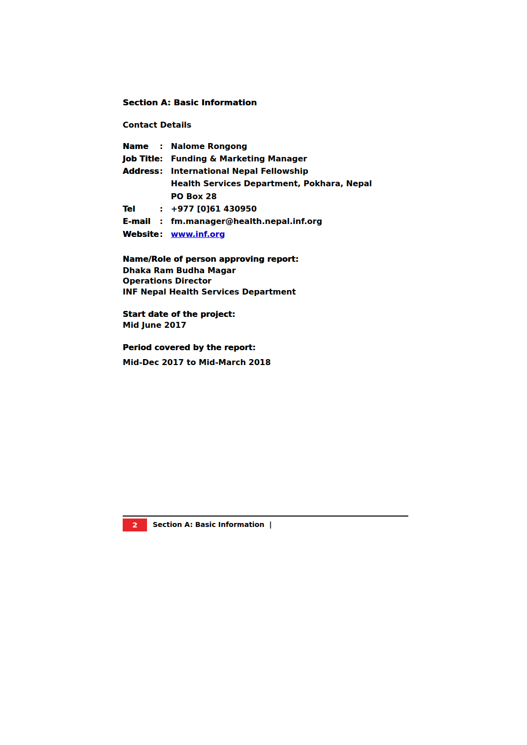Section A: Basic Information
Contact Details
| Name | : | Nalome Rongong |
| Job Title | : | Funding & Marketing Manager |
| Address | : | International Nepal Fellowship |
| | | Health Services Department, Pokhara, Nepal |
| | | PO Box 28 |
| Tel | : | +977 [0]61 430950 |
| E-mail | : | fm.manager@health.nepal.inf.org |
| Website | : | www.inf.org |
Name/Role of person approving report:
Dhaka Ram Budha Magar
Operations Director
INF Nepal Health Services Department
Start date of the project:
Mid June 2017
Period covered by the report:
Mid-Dec 2017 to Mid-March 2018
2
Section A: Basic Information |